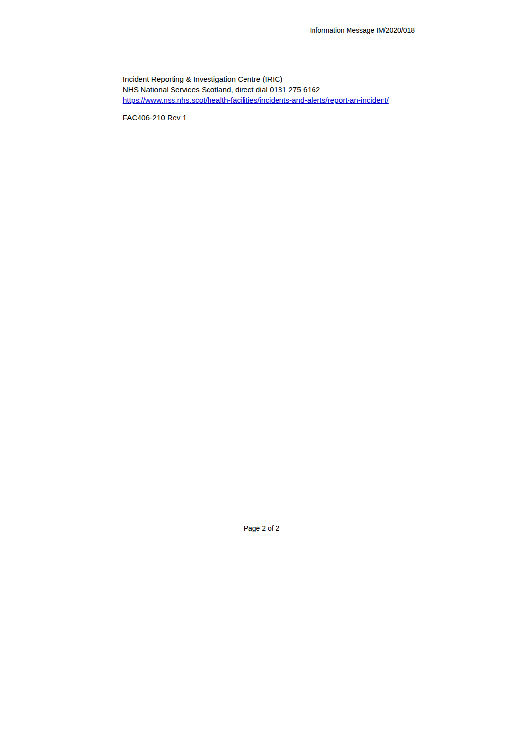Information Message IM/2020/018
Incident Reporting & Investigation Centre (IRIC)
NHS National Services Scotland, direct dial 0131 275 6162
https://www.nss.nhs.scot/health-facilities/incidents-and-alerts/report-an-incident/
FAC406-210 Rev 1
Page 2 of 2